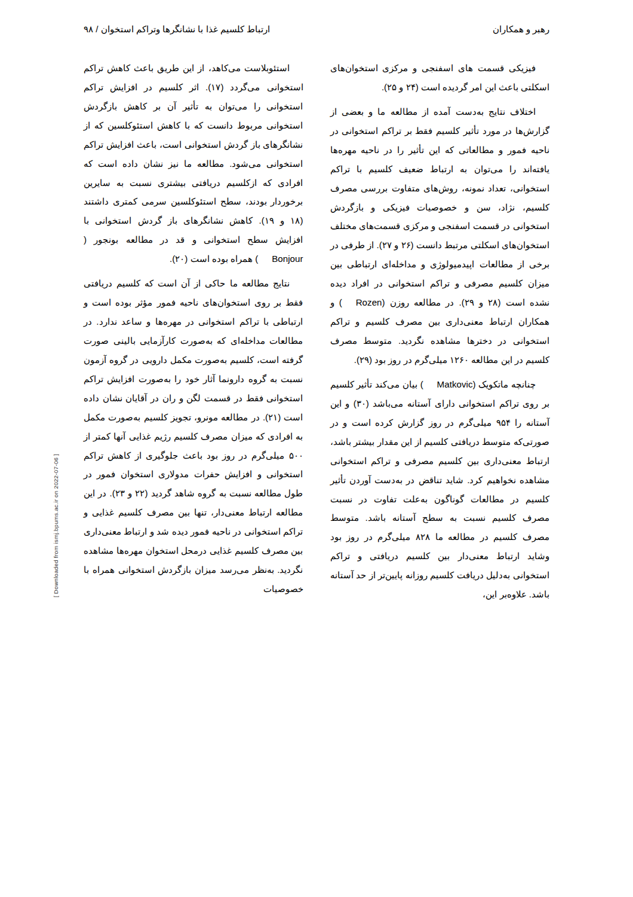رهبر و همکاران ارتباط کلسیم غذا با نشانگرها وتراکم استخوان / ۹۸
فیزیکی قسمت های اسفنجی و مرکزی استخوان‌های اسکلتی باعث این امر گردیده است (۲۴ و ۲۵).
اختلاف نتایج به‌دست آمده از مطالعه ما و بعضی از گزارش‌ها در مورد تأثیر کلسیم فقط بر تراکم استخوانی در ناحیه فمور و مطالعاتی که این تأثیر را در ناحیه مهره‌ها یافته‌اند را می‌توان به ارتباط ضعیف کلسیم با تراکم استخوانی، تعداد نمونه، روش‌های متفاوت بررسی مصرف کلسیم، نژاد، سن و خصوصیات فیزیکی و بازگردش استخوانی در قسمت اسفنجی و مرکزی قسمت‌های مختلف استخوان‌های اسکلتی مرتبط دانست (۲۶ و ۲۷). از طرفی در برخی از مطالعات اپیدمیولوژی و مداخله‌ای ارتباطی بین میزان کلسیم مصرفی و تراکم استخوانی در افراد دیده نشده است (۲۸ و ۲۹). در مطالعه روزن (Rozen) و همکاران ارتباط معنی‌داری بین مصرف کلسیم و تراکم استخوانی در دخترها مشاهده نگردید. متوسط مصرف کلسیم در این مطالعه ۱۲۶۰ میلی‌گرم در روز بود (۲۹).
چنانچه ماتکویک (Matkovic) بیان می‌کند تأثیر کلسیم بر روی تراکم استخوانی دارای آستانه می‌باشد (۳۰) و این آستانه را ۹۵۴ میلی‌گرم در روز گزارش کرده است و در صورتی‌که متوسط دریافتی کلسیم از این مقدار بیشتر باشد، ارتباط معنی‌داری بین کلسیم مصرفی و تراکم استخوانی مشاهده نخواهیم کرد. شاید تناقض در به‌دست آوردن تأثیر کلسیم در مطالعات گوناگون به‌علت تفاوت در نسبت مصرف کلسیم نسبت به سطح آستانه باشد. متوسط مصرف کلسیم در مطالعه ما ۸۲۸ میلی‌گرم در روز بود وشاید ارتباط معنی‌دار بین کلسیم دریافتی و تراکم استخوانی به‌دلیل دریافت کلسیم روزانه پایین‌تر از حد آستانه باشد. علاوه‌بر این،
استئوبلاست می‌کاهد، از این طریق باعث کاهش تراکم استخوانی می‌گردد (۱۷). اثر کلسیم در افزایش تراکم استخوانی را می‌توان به تأثیر آن بر کاهش بازگردش استخوانی مربوط دانست که با کاهش استئوکلسین که از نشانگرهای باز گردش استخوانی است، باعث افزایش تراکم استخوانی می‌شود. مطالعه ما نیز نشان داده است که افرادی که ازکلسیم دریافتی بیشتری نسبت به سایرین برخوردار بودند، سطح استئوکلسین سرمی کمتری داشتند (۱۸ و ۱۹). کاهش نشانگرهای باز گردش استخوانی با افزایش سطح استخوانی و قد در مطالعه بونجور (Bonjour) همراه بوده است (۲۰).
نتایج مطالعه ما حاکی از آن است که کلسیم دریافتی فقط بر روی استخوان‌های ناحیه فمور مؤثر بوده است و ارتباطی با تراکم استخوانی در مهره‌ها و ساعد ندارد. در مطالعات مداخله‌ای که به‌صورت کارآزمایی بالینی صورت گرفته است، کلسیم به‌صورت مکمل دارویی در گروه آزمون نسبت به گروه دارونما آثار خود را به‌صورت افزایش تراکم استخوانی فقط در قسمت لگن و ران در آقایان نشان داده است (۲۱). در مطالعه مونرو، تجویز کلسیم به‌صورت مکمل به افرادی که میزان مصرف کلسیم رژیم غذایی آنها کمتر از ۵۰۰ میلی‌گرم در روز بود باعث جلوگیری از کاهش تراکم استخوانی و افزایش حفرات مدولاری استخوان فمور در طول مطالعه نسبت به گروه شاهد گردید (۲۲ و ۲۳). در این مطالعه ارتباط معنی‌دار، تنها بین مصرف کلسیم غذایی و تراکم استخوانی در ناحیه فمور دیده شد و ارتباط معنی‌داری بین مصرف کلسیم غذایی درمحل استخوان مهره‌ها مشاهده نگردید. به‌نظر می‌رسد میزان بازگردش استخوانی همراه با خصوصیات
[ Downloaded from ismj.bpums.ac.ir on 2022-07-06 ]